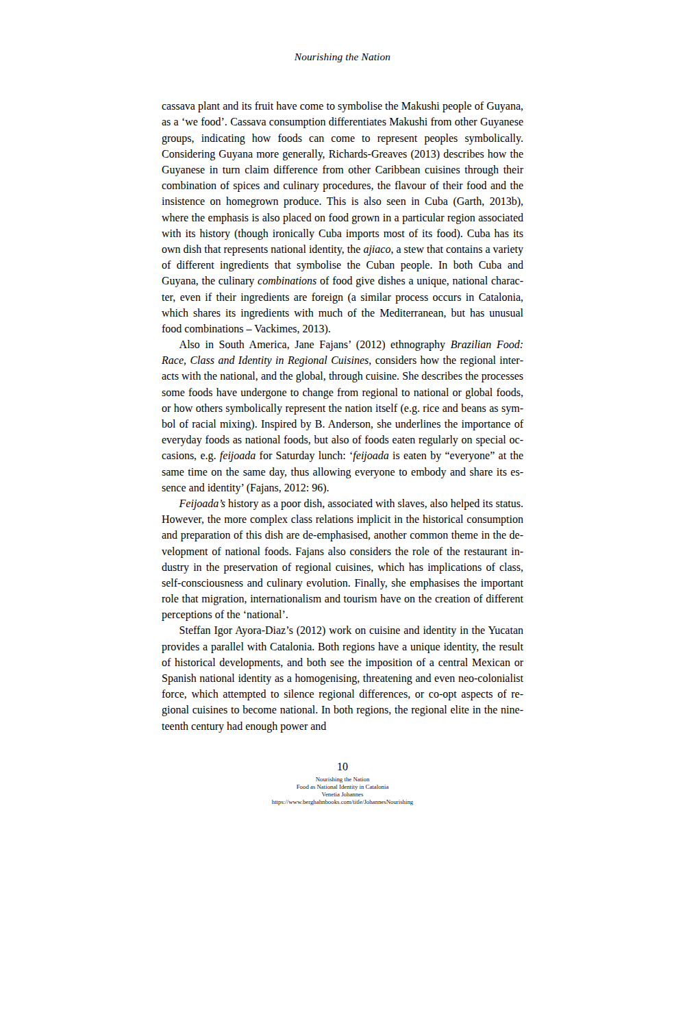Nourishing the Nation
cassava plant and its fruit have come to symbolise the Makushi people of Guyana, as a ‘we food’. Cassava consumption differentiates Makushi from other Guyanese groups, indicating how foods can come to represent peoples symbolically. Considering Guyana more generally, Richards-Greaves (2013) describes how the Guyanese in turn claim difference from other Caribbean cuisines through their combination of spices and culinary procedures, the flavour of their food and the insistence on homegrown produce. This is also seen in Cuba (Garth, 2013b), where the emphasis is also placed on food grown in a particular region associated with its history (though ironically Cuba imports most of its food). Cuba has its own dish that represents national identity, the ajiaco, a stew that contains a variety of different ingredients that symbolise the Cuban people. In both Cuba and Guyana, the culinary combinations of food give dishes a unique, national character, even if their ingredients are foreign (a similar process occurs in Catalonia, which shares its ingredients with much of the Mediterranean, but has unusual food combinations – Vackimes, 2013).
Also in South America, Jane Fajans’ (2012) ethnography Brazilian Food: Race, Class and Identity in Regional Cuisines, considers how the regional interacts with the national, and the global, through cuisine. She describes the processes some foods have undergone to change from regional to national or global foods, or how others symbolically represent the nation itself (e.g. rice and beans as symbol of racial mixing). Inspired by B. Anderson, she underlines the importance of everyday foods as national foods, but also of foods eaten regularly on special occasions, e.g. feijoada for Saturday lunch: ‘feijoada is eaten by “everyone” at the same time on the same day, thus allowing everyone to embody and share its essence and identity’ (Fajans, 2012: 96).
Feijoada’s history as a poor dish, associated with slaves, also helped its status. However, the more complex class relations implicit in the historical consumption and preparation of this dish are de-emphasised, another common theme in the development of national foods. Fajans also considers the role of the restaurant industry in the preservation of regional cuisines, which has implications of class, self-consciousness and culinary evolution. Finally, she emphasises the important role that migration, internationalism and tourism have on the creation of different perceptions of the ‘national’.
Steffan Igor Ayora-Diaz’s (2012) work on cuisine and identity in the Yucatan provides a parallel with Catalonia. Both regions have a unique identity, the result of historical developments, and both see the imposition of a central Mexican or Spanish national identity as a homogenising, threatening and even neo-colonialist force, which attempted to silence regional differences, or co-opt aspects of regional cuisines to become national. In both regions, the regional elite in the nineteenth century had enough power and
10
Nourishing the Nation
Food as National Identity in Catalonia
Venetia Johannes
https://www.berghahnbooks.com/title/JohannesNourishing